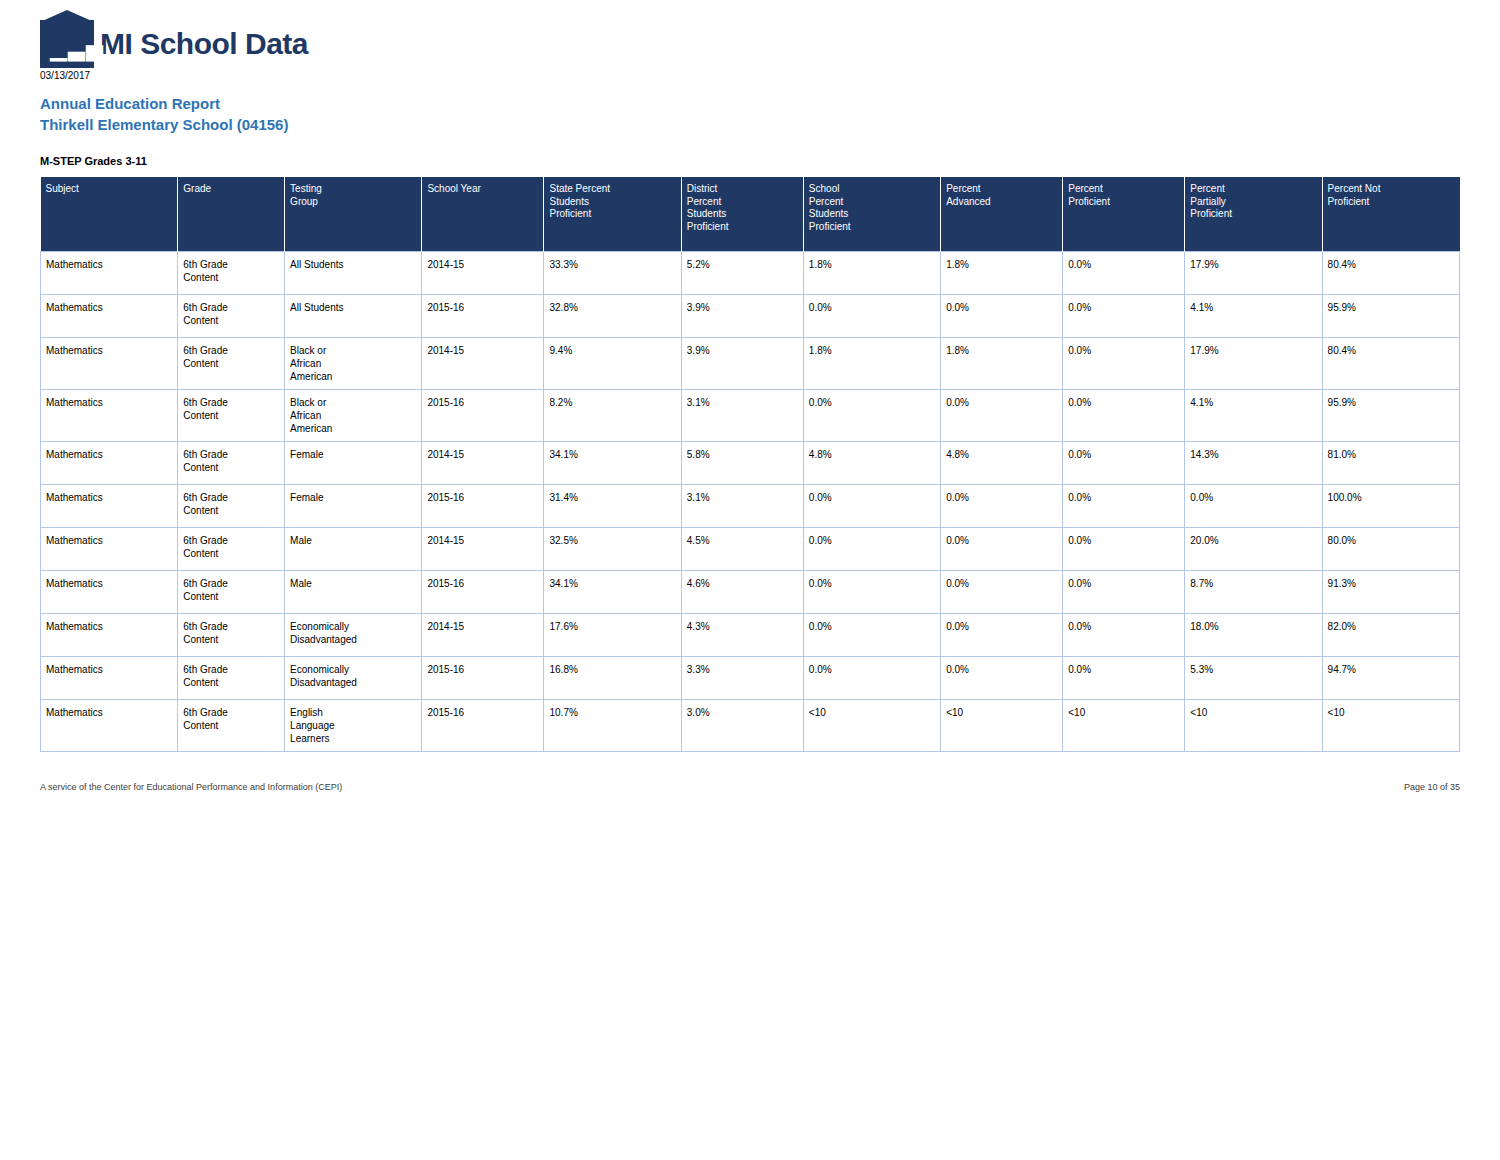▁▃▅MI School Data
03/13/2017
Annual Education Report
Thirkell Elementary School (04156)
M-STEP Grades 3-11
| Subject | Grade | Testing Group | School Year | State Percent Students Proficient | District Percent Students Proficient | School Percent Students Proficient | Percent Advanced | Percent Proficient | Percent Partially Proficient | Percent Not Proficient |
| --- | --- | --- | --- | --- | --- | --- | --- | --- | --- | --- |
| Mathematics | 6th Grade Content | All Students | 2014-15 | 33.3% | 5.2% | 1.8% | 1.8% | 0.0% | 17.9% | 80.4% |
| Mathematics | 6th Grade Content | All Students | 2015-16 | 32.8% | 3.9% | 0.0% | 0.0% | 0.0% | 4.1% | 95.9% |
| Mathematics | 6th Grade Content | Black or African American | 2014-15 | 9.4% | 3.9% | 1.8% | 1.8% | 0.0% | 17.9% | 80.4% |
| Mathematics | 6th Grade Content | Black or African American | 2015-16 | 8.2% | 3.1% | 0.0% | 0.0% | 0.0% | 4.1% | 95.9% |
| Mathematics | 6th Grade Content | Female | 2014-15 | 34.1% | 5.8% | 4.8% | 4.8% | 0.0% | 14.3% | 81.0% |
| Mathematics | 6th Grade Content | Female | 2015-16 | 31.4% | 3.1% | 0.0% | 0.0% | 0.0% | 0.0% | 100.0% |
| Mathematics | 6th Grade Content | Male | 2014-15 | 32.5% | 4.5% | 0.0% | 0.0% | 0.0% | 20.0% | 80.0% |
| Mathematics | 6th Grade Content | Male | 2015-16 | 34.1% | 4.6% | 0.0% | 0.0% | 0.0% | 8.7% | 91.3% |
| Mathematics | 6th Grade Content | Economically Disadvantaged | 2014-15 | 17.6% | 4.3% | 0.0% | 0.0% | 0.0% | 18.0% | 82.0% |
| Mathematics | 6th Grade Content | Economically Disadvantaged | 2015-16 | 16.8% | 3.3% | 0.0% | 0.0% | 0.0% | 5.3% | 94.7% |
| Mathematics | 6th Grade Content | English Language Learners | 2015-16 | 10.7% | 3.0% | <10 | <10 | <10 | <10 | <10 |
A service of the Center for Educational Performance and Information (CEPI)
Page 10 of 35